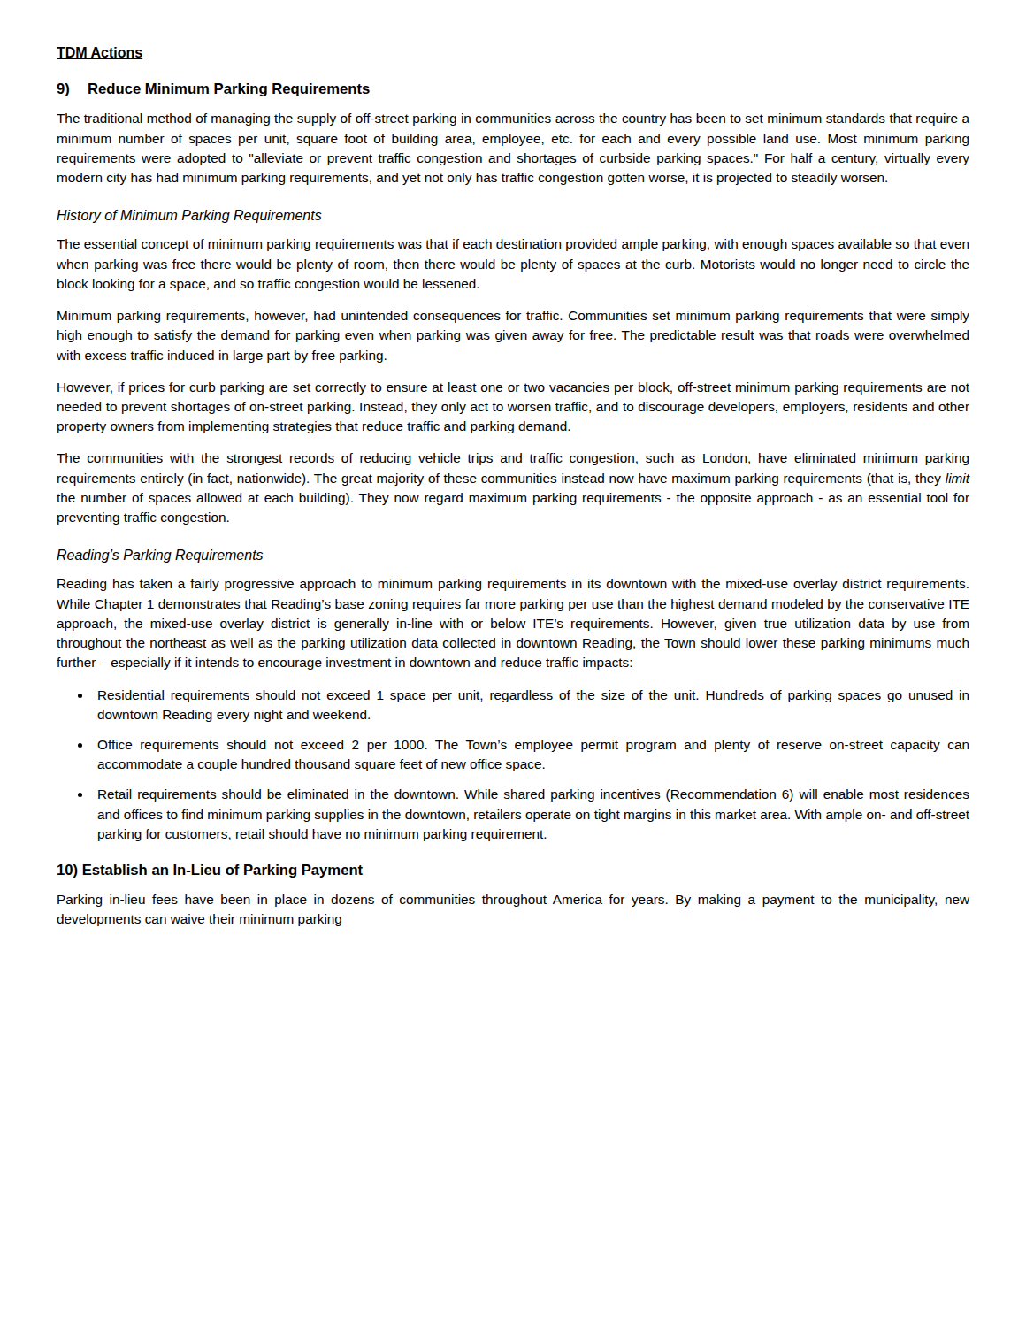TDM Actions
9) Reduce Minimum Parking Requirements
The traditional method of managing the supply of off-street parking in communities across the country has been to set minimum standards that require a minimum number of spaces per unit, square foot of building area, employee, etc. for each and every possible land use. Most minimum parking requirements were adopted to "alleviate or prevent traffic congestion and shortages of curbside parking spaces." For half a century, virtually every modern city has had minimum parking requirements, and yet not only has traffic congestion gotten worse, it is projected to steadily worsen.
History of Minimum Parking Requirements
The essential concept of minimum parking requirements was that if each destination provided ample parking, with enough spaces available so that even when parking was free there would be plenty of room, then there would be plenty of spaces at the curb. Motorists would no longer need to circle the block looking for a space, and so traffic congestion would be lessened.
Minimum parking requirements, however, had unintended consequences for traffic. Communities set minimum parking requirements that were simply high enough to satisfy the demand for parking even when parking was given away for free. The predictable result was that roads were overwhelmed with excess traffic induced in large part by free parking.
However, if prices for curb parking are set correctly to ensure at least one or two vacancies per block, off-street minimum parking requirements are not needed to prevent shortages of on-street parking. Instead, they only act to worsen traffic, and to discourage developers, employers, residents and other property owners from implementing strategies that reduce traffic and parking demand.
The communities with the strongest records of reducing vehicle trips and traffic congestion, such as London, have eliminated minimum parking requirements entirely (in fact, nationwide). The great majority of these communities instead now have maximum parking requirements (that is, they limit the number of spaces allowed at each building). They now regard maximum parking requirements - the opposite approach - as an essential tool for preventing traffic congestion.
Reading’s Parking Requirements
Reading has taken a fairly progressive approach to minimum parking requirements in its downtown with the mixed-use overlay district requirements. While Chapter 1 demonstrates that Reading’s base zoning requires far more parking per use than the highest demand modeled by the conservative ITE approach, the mixed-use overlay district is generally in-line with or below ITE’s requirements. However, given true utilization data by use from throughout the northeast as well as the parking utilization data collected in downtown Reading, the Town should lower these parking minimums much further – especially if it intends to encourage investment in downtown and reduce traffic impacts:
Residential requirements should not exceed 1 space per unit, regardless of the size of the unit. Hundreds of parking spaces go unused in downtown Reading every night and weekend.
Office requirements should not exceed 2 per 1000. The Town’s employee permit program and plenty of reserve on-street capacity can accommodate a couple hundred thousand square feet of new office space.
Retail requirements should be eliminated in the downtown. While shared parking incentives (Recommendation 6) will enable most residences and offices to find minimum parking supplies in the downtown, retailers operate on tight margins in this market area. With ample on- and off-street parking for customers, retail should have no minimum parking requirement.
10) Establish an In-Lieu of Parking Payment
Parking in-lieu fees have been in place in dozens of communities throughout America for years. By making a payment to the municipality, new developments can waive their minimum parking